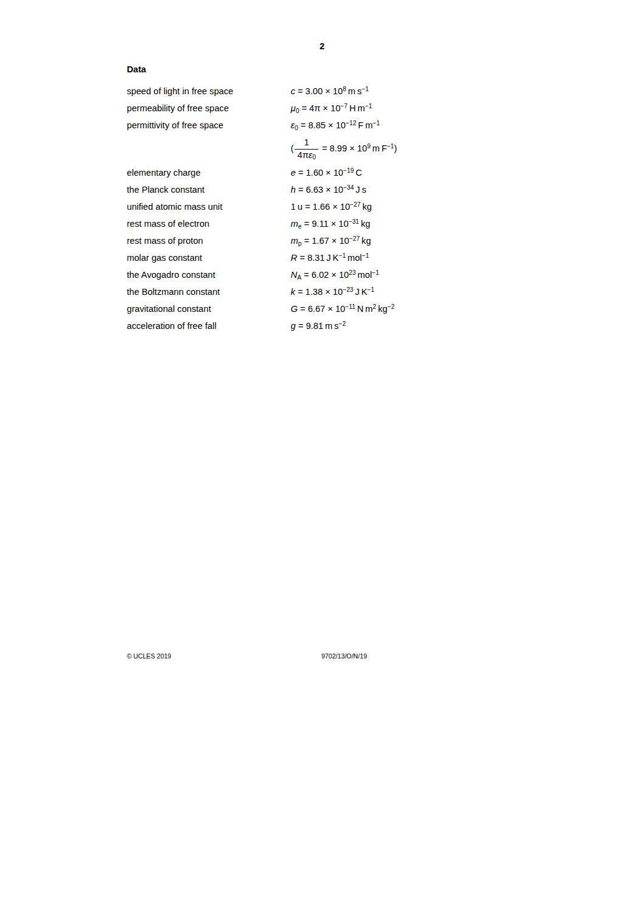2
Data
| speed of light in free space | c = 3.00 × 10 8 m s −1 |
| permeability of free space | μ 0 = 4π × 10 −7 H m −1 |
| permittivity of free space | ε 0 = 8.85 × 10 −12 F m −1 |
| | ( 1 4π ε 0 = 8.99 × 10 9 m F −1 ) |
| elementary charge | e = 1.60 × 10 −19 C |
| the Planck constant | h = 6.63 × 10 −34 J s |
| unified atomic mass unit | 1 u = 1.66 × 10 −27 kg |
| rest mass of electron | m e = 9.11 × 10 −31 kg |
| rest mass of proton | m p = 1.67 × 10 −27 kg |
| molar gas constant | R = 8.31 J K −1 mol −1 |
| the Avogadro constant | N A = 6.02 × 10 23 mol −1 |
| the Boltzmann constant | k = 1.38 × 10 −23 J K −1 |
| gravitational constant | G = 6.67 × 10 −11 N m 2 kg −2 |
| acceleration of free fall | g = 9.81 m s −2 |
© UCLES 2019 9702/13/O/N/19